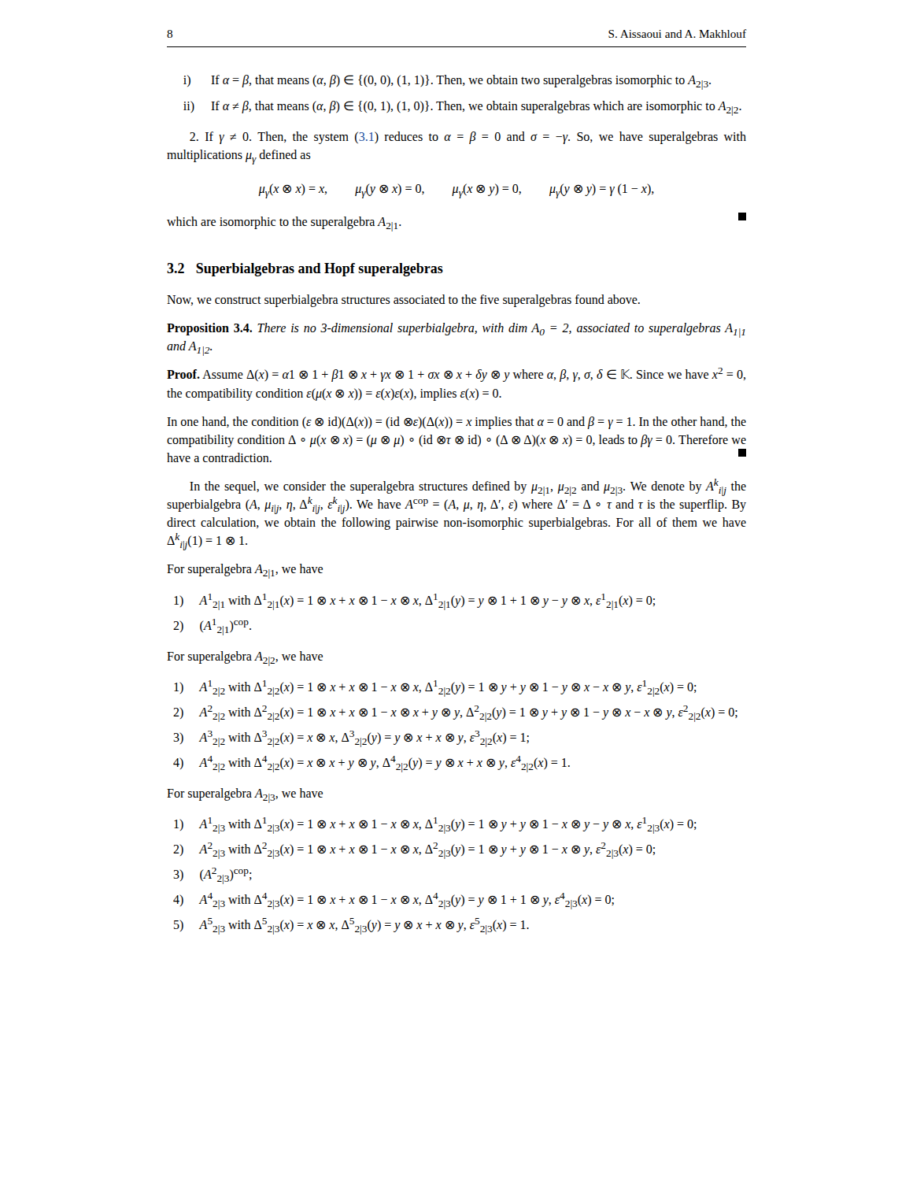8 S. Aissaoui and A. Makhlouf
i) If α = β, that means (α, β) ∈ {(0, 0), (1, 1)}. Then, we obtain two superalgebras isomorphic to A2|3.
ii) If α ≠ β, that means (α, β) ∈ {(0, 1), (1, 0)}. Then, we obtain superalgebras which are isomorphic to A2|2.
2. If γ ≠ 0. Then, the system (3.1) reduces to α = β = 0 and σ = −γ. So, we have superalgebras with multiplications μγ defined as
μγ(x ⊗ x) = x, μγ(y ⊗ x) = 0, μγ(x ⊗ y) = 0, μγ(y ⊗ y) = γ (1 − x),
which are isomorphic to the superalgebra A2|1.
3.2 Superbialgebras and Hopf superalgebras
Now, we construct superbialgebra structures associated to the five superalgebras found above.
Proposition 3.4. There is no 3-dimensional superbialgebra, with dim A0 = 2, associated to superalgebras A1|1 and A1|2.
Proof. Assume Δ(x) = α1 ⊗ 1 + β1 ⊗ x + γx ⊗ 1 + σx ⊗ x + δy ⊗ y where α, β, γ, σ, δ ∈ 𝕂. Since we have x2 = 0, the compatibility condition ε(μ(x ⊗ x)) = ε(x)ε(x), implies ε(x) = 0.
In one hand, the condition (ε ⊗ id)(Δ(x)) = (id ⊗ε)(Δ(x)) = x implies that α = 0 and β = γ = 1. In the other hand, the compatibility condition Δ ∘ μ(x ⊗ x) = (μ ⊗ μ) ∘ (id ⊗τ ⊗ id) ∘ (Δ ⊗ Δ)(x ⊗ x) = 0, leads to βγ = 0. Therefore we have a contradiction.
In the sequel, we consider the superalgebra structures defined by μ2|1, μ2|2 and μ2|3. We denote by Aki|j the superbialgebra (A, μi|j, η, Δki|j, εki|j). We have Acop = (A, μ, η, Δ′, ε) where Δ′ = Δ ∘ τ and τ is the superflip. By direct calculation, we obtain the following pairwise non-isomorphic superbialgebras. For all of them we have Δki|j(1) = 1 ⊗ 1.
For superalgebra A2|1, we have
1) A12|1 with Δ12|1(x) = 1 ⊗ x + x ⊗ 1 − x ⊗ x, Δ12|1(y) = y ⊗ 1 + 1 ⊗ y − y ⊗ x, ε12|1(x) = 0;
2) (A12|1)cop.
For superalgebra A2|2, we have
1) A12|2 with Δ12|2(x) = 1 ⊗ x + x ⊗ 1 − x ⊗ x, Δ12|2(y) = 1 ⊗ y + y ⊗ 1 − y ⊗ x − x ⊗ y, ε12|2(x) = 0;
2) A22|2 with Δ22|2(x) = 1 ⊗ x + x ⊗ 1 − x ⊗ x + y ⊗ y, Δ22|2(y) = 1 ⊗ y + y ⊗ 1 − y ⊗ x − x ⊗ y, ε22|2(x) = 0;
3) A32|2 with Δ32|2(x) = x ⊗ x, Δ32|2(y) = y ⊗ x + x ⊗ y, ε32|2(x) = 1;
4) A42|2 with Δ42|2(x) = x ⊗ x + y ⊗ y, Δ42|2(y) = y ⊗ x + x ⊗ y, ε42|2(x) = 1.
For superalgebra A2|3, we have
1) A12|3 with Δ12|3(x) = 1 ⊗ x + x ⊗ 1 − x ⊗ x, Δ12|3(y) = 1 ⊗ y + y ⊗ 1 − x ⊗ y − y ⊗ x, ε12|3(x) = 0;
2) A22|3 with Δ22|3(x) = 1 ⊗ x + x ⊗ 1 − x ⊗ x, Δ22|3(y) = 1 ⊗ y + y ⊗ 1 − x ⊗ y, ε22|3(x) = 0;
3) (A22|3)cop;
4) A42|3 with Δ42|3(x) = 1 ⊗ x + x ⊗ 1 − x ⊗ x, Δ42|3(y) = y ⊗ 1 + 1 ⊗ y, ε42|3(x) = 0;
5) A52|3 with Δ52|3(x) = x ⊗ x, Δ52|3(y) = y ⊗ x + x ⊗ y, ε52|3(x) = 1.